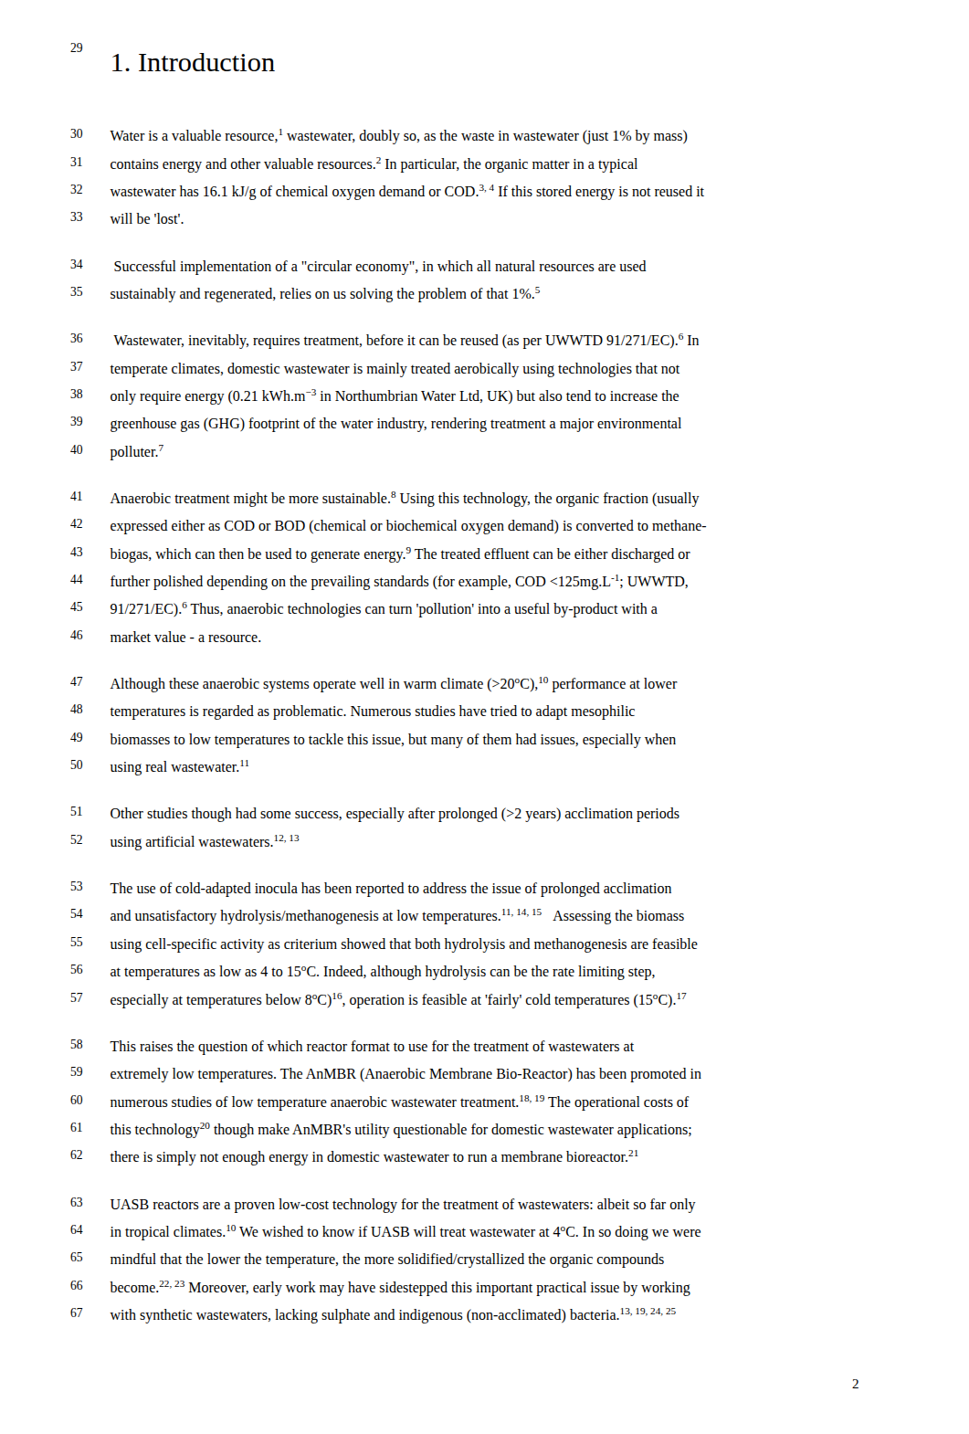29
1. Introduction
30 Water is a valuable resource,1 wastewater, doubly so, as the waste in wastewater (just 1% by mass)
31contains energy and other valuable resources.2 In particular, the organic matter in a typical
32wastewater has 16.1 kJ/g of chemical oxygen demand or COD.3, 4 If this stored energy is not reused it
33will be 'lost'.
34 Successful implementation of a "circular economy", in which all natural resources are used
35sustainably and regenerated, relies on us solving the problem of that 1%.5
36 Wastewater, inevitably, requires treatment, before it can be reused (as per UWWTD 91/271/EC).6 In
37temperate climates, domestic wastewater is mainly treated aerobically using technologies that not
38only require energy (0.21 kWh.m−3 in Northumbrian Water Ltd, UK) but also tend to increase the
39greenhouse gas (GHG) footprint of the water industry, rendering treatment a major environmental
40polluter.7
41 Anaerobic treatment might be more sustainable.8 Using this technology, the organic fraction (usually
42expressed either as COD or BOD (chemical or biochemical oxygen demand) is converted to methane-
43biogas, which can then be used to generate energy.9 The treated effluent can be either discharged or
44further polished depending on the prevailing standards (for example, COD <125mg.L-1; UWWTD,
4591/271/EC).6 Thus, anaerobic technologies can turn 'pollution' into a useful by-product with a
46market value - a resource.
47 Although these anaerobic systems operate well in warm climate (>20oC),10 performance at lower
48temperatures is regarded as problematic. Numerous studies have tried to adapt mesophilic
49biomasses to low temperatures to tackle this issue, but many of them had issues, especially when
50using real wastewater.11
51 Other studies though had some success, especially after prolonged (>2 years) acclimation periods
52using artificial wastewaters.12, 13
53 The use of cold-adapted inocula has been reported to address the issue of prolonged acclimation
54and unsatisfactory hydrolysis/methanogenesis at low temperatures.11, 14, 15 Assessing the biomass
55using cell-specific activity as criterium showed that both hydrolysis and methanogenesis are feasible
56at temperatures as low as 4 to 15oC. Indeed, although hydrolysis can be the rate limiting step,
57especially at temperatures below 8oC)16, operation is feasible at 'fairly' cold temperatures (15oC).17
58 This raises the question of which reactor format to use for the treatment of wastewaters at
59extremely low temperatures. The AnMBR (Anaerobic Membrane Bio-Reactor) has been promoted in
60numerous studies of low temperature anaerobic wastewater treatment.18, 19 The operational costs of
61this technology20 though make AnMBR's utility questionable for domestic wastewater applications;
62there is simply not enough energy in domestic wastewater to run a membrane bioreactor.21
63 UASB reactors are a proven low-cost technology for the treatment of wastewaters: albeit so far only
64in tropical climates.10 We wished to know if UASB will treat wastewater at 4oC. In so doing we were
65mindful that the lower the temperature, the more solidified/crystallized the organic compounds
66become.22, 23 Moreover, early work may have sidestepped this important practical issue by working
67with synthetic wastewaters, lacking sulphate and indigenous (non-acclimated) bacteria.13, 19, 24, 25
2